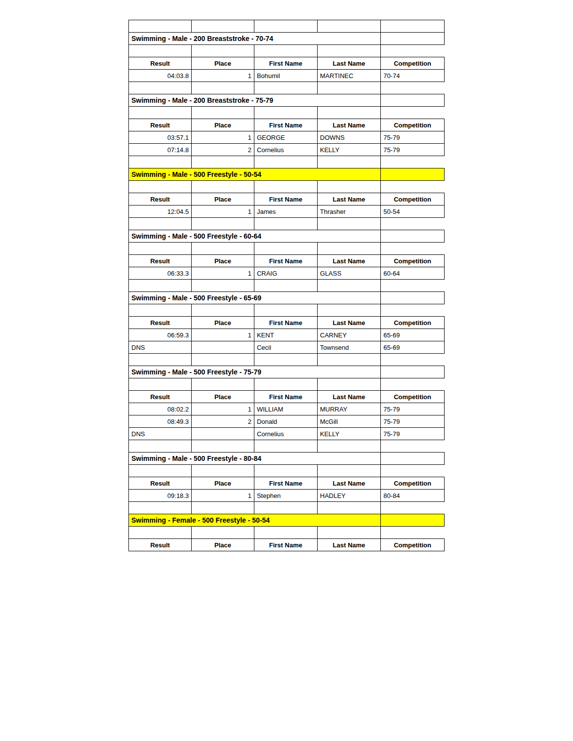| Swimming - Male - 200 Breaststroke - 70-74 | |
| Result | Place | First Name | Last Name | Competition |
| 04:03.8 | 1 | Bohumil | MARTINEC | 70-74 |
| Swimming - Male - 200 Breaststroke - 75-79 | |
| Result | Place | First Name | Last Name | Competition |
| 03:57.1 | 1 | GEORGE | DOWNS | 75-79 |
| 07:14.8 | 2 | Cornelius | KELLY | 75-79 |
| Swimming - Male - 500 Freestyle - 50-54 | |
| Result | Place | First Name | Last Name | Competition |
| 12:04.5 | 1 | James | Thrasher | 50-54 |
| Swimming - Male - 500 Freestyle - 60-64 | |
| Result | Place | First Name | Last Name | Competition |
| 06:33.3 | 1 | CRAIG | GLASS | 60-64 |
| Swimming - Male - 500 Freestyle - 65-69 | |
| Result | Place | First Name | Last Name | Competition |
| 06:59.3 | 1 | KENT | CARNEY | 65-69 |
| DNS | | Cecil | Townsend | 65-69 |
| Swimming - Male - 500 Freestyle - 75-79 | |
| Result | Place | First Name | Last Name | Competition |
| 08:02.2 | 1 | WILLIAM | MURRAY | 75-79 |
| 08:49.3 | 2 | Donald | McGill | 75-79 |
| DNS | | Cornelius | KELLY | 75-79 |
| Swimming - Male - 500 Freestyle - 80-84 | |
| Result | Place | First Name | Last Name | Competition |
| 09:18.3 | 1 | Stephen | HADLEY | 80-84 |
| Swimming - Female - 500 Freestyle - 50-54 | |
| Result | Place | First Name | Last Name | Competition |